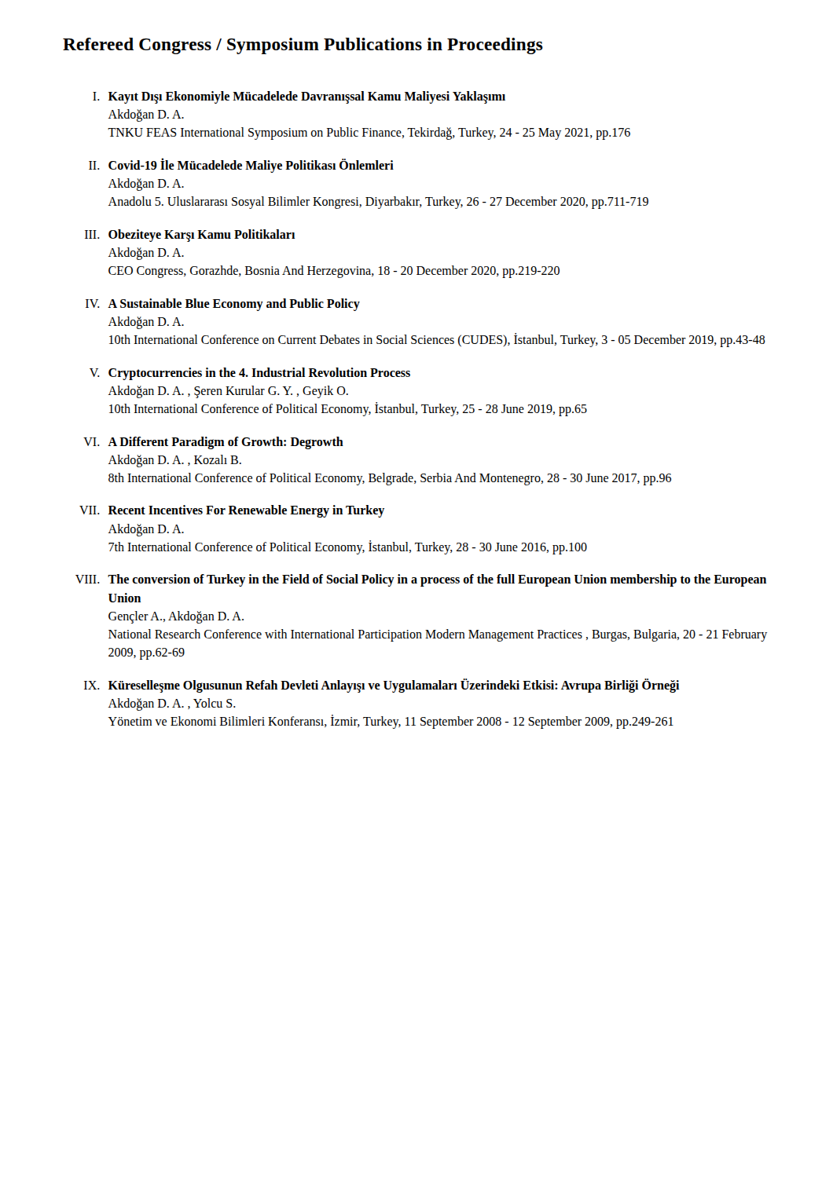Refereed Congress / Symposium Publications in Proceedings
Kayıt Dışı Ekonomiyle Mücadelede Davranışsal Kamu Maliyesi Yaklaşımı Akdoğan D. A. TNKU FEAS International Symposium on Public Finance, Tekirdağ, Turkey, 24 - 25 May 2021, pp.176
Covid-19 İle Mücadelede Maliye Politikası Önlemleri Akdoğan D. A. Anadolu 5. Uluslararası Sosyal Bilimler Kongresi, Diyarbakır, Turkey, 26 - 27 December 2020, pp.711-719
Obeziteye Karşı Kamu Politikaları Akdoğan D. A. CEO Congress, Gorazhde, Bosnia And Herzegovina, 18 - 20 December 2020, pp.219-220
A Sustainable Blue Economy and Public Policy Akdoğan D. A. 10th International Conference on Current Debates in Social Sciences (CUDES), İstanbul, Turkey, 3 - 05 December 2019, pp.43-48
Cryptocurrencies in the 4. Industrial Revolution Process Akdoğan D. A. , Şeren Kurular G. Y. , Geyik O. 10th International Conference of Political Economy, İstanbul, Turkey, 25 - 28 June 2019, pp.65
A Different Paradigm of Growth: Degrowth Akdoğan D. A. , Kozalı B. 8th International Conference of Political Economy, Belgrade, Serbia And Montenegro, 28 - 30 June 2017, pp.96
Recent Incentives For Renewable Energy in Turkey Akdoğan D. A. 7th International Conference of Political Economy, İstanbul, Turkey, 28 - 30 June 2016, pp.100
The conversion of Turkey in the Field of Social Policy in a process of the full European Union membership to the European Union Gençler A., Akdoğan D. A. National Research Conference with International Participation Modern Management Practices , Burgas, Bulgaria, 20 - 21 February 2009, pp.62-69
Küreselleşme Olgusunun Refah Devleti Anlayışı ve Uygulamaları Üzerindeki Etkisi: Avrupa Birliği Örneği Akdoğan D. A. , Yolcu S. Yönetim ve Ekonomi Bilimleri Konferansı, İzmir, Turkey, 11 September 2008 - 12 September 2009, pp.249-261